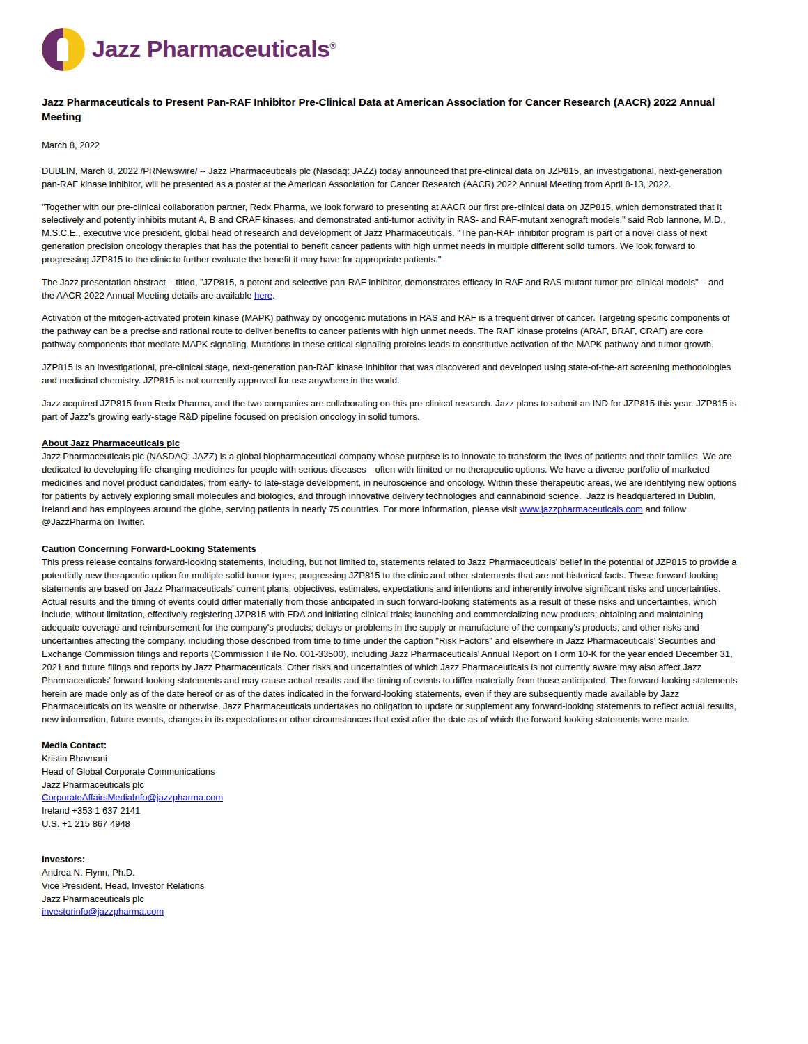Jazz Pharmaceuticals®
Jazz Pharmaceuticals to Present Pan-RAF Inhibitor Pre-Clinical Data at American Association for Cancer Research (AACR) 2022 Annual Meeting
March 8, 2022
DUBLIN, March 8, 2022 /PRNewswire/ -- Jazz Pharmaceuticals plc (Nasdaq: JAZZ) today announced that pre-clinical data on JZP815, an investigational, next-generation pan-RAF kinase inhibitor, will be presented as a poster at the American Association for Cancer Research (AACR) 2022 Annual Meeting from April 8-13, 2022.
"Together with our pre-clinical collaboration partner, Redx Pharma, we look forward to presenting at AACR our first pre-clinical data on JZP815, which demonstrated that it selectively and potently inhibits mutant A, B and CRAF kinases, and demonstrated anti-tumor activity in RAS- and RAF-mutant xenograft models," said Rob Iannone, M.D., M.S.C.E., executive vice president, global head of research and development of Jazz Pharmaceuticals. "The pan-RAF inhibitor program is part of a novel class of next generation precision oncology therapies that has the potential to benefit cancer patients with high unmet needs in multiple different solid tumors. We look forward to progressing JZP815 to the clinic to further evaluate the benefit it may have for appropriate patients."
The Jazz presentation abstract – titled, "JZP815, a potent and selective pan-RAF inhibitor, demonstrates efficacy in RAF and RAS mutant tumor pre-clinical models" – and the AACR 2022 Annual Meeting details are available here.
Activation of the mitogen-activated protein kinase (MAPK) pathway by oncogenic mutations in RAS and RAF is a frequent driver of cancer. Targeting specific components of the pathway can be a precise and rational route to deliver benefits to cancer patients with high unmet needs. The RAF kinase proteins (ARAF, BRAF, CRAF) are core pathway components that mediate MAPK signaling. Mutations in these critical signaling proteins leads to constitutive activation of the MAPK pathway and tumor growth.
JZP815 is an investigational, pre-clinical stage, next-generation pan-RAF kinase inhibitor that was discovered and developed using state-of-the-art screening methodologies and medicinal chemistry. JZP815 is not currently approved for use anywhere in the world.
Jazz acquired JZP815 from Redx Pharma, and the two companies are collaborating on this pre-clinical research. Jazz plans to submit an IND for JZP815 this year. JZP815 is part of Jazz's growing early-stage R&D pipeline focused on precision oncology in solid tumors.
About Jazz Pharmaceuticals plc
Jazz Pharmaceuticals plc (NASDAQ: JAZZ) is a global biopharmaceutical company whose purpose is to innovate to transform the lives of patients and their families. We are dedicated to developing life-changing medicines for people with serious diseases—often with limited or no therapeutic options. We have a diverse portfolio of marketed medicines and novel product candidates, from early- to late-stage development, in neuroscience and oncology. Within these therapeutic areas, we are identifying new options for patients by actively exploring small molecules and biologics, and through innovative delivery technologies and cannabinoid science. Jazz is headquartered in Dublin, Ireland and has employees around the globe, serving patients in nearly 75 countries. For more information, please visit www.jazzpharmaceuticals.com and follow @JazzPharma on Twitter.
Caution Concerning Forward-Looking Statements
This press release contains forward-looking statements, including, but not limited to, statements related to Jazz Pharmaceuticals' belief in the potential of JZP815 to provide a potentially new therapeutic option for multiple solid tumor types; progressing JZP815 to the clinic and other statements that are not historical facts. These forward-looking statements are based on Jazz Pharmaceuticals' current plans, objectives, estimates, expectations and intentions and inherently involve significant risks and uncertainties. Actual results and the timing of events could differ materially from those anticipated in such forward-looking statements as a result of these risks and uncertainties, which include, without limitation, effectively registering JZP815 with FDA and initiating clinical trials; launching and commercializing new products; obtaining and maintaining adequate coverage and reimbursement for the company's products; delays or problems in the supply or manufacture of the company's products; and other risks and uncertainties affecting the company, including those described from time to time under the caption "Risk Factors" and elsewhere in Jazz Pharmaceuticals' Securities and Exchange Commission filings and reports (Commission File No. 001-33500), including Jazz Pharmaceuticals' Annual Report on Form 10-K for the year ended December 31, 2021 and future filings and reports by Jazz Pharmaceuticals. Other risks and uncertainties of which Jazz Pharmaceuticals is not currently aware may also affect Jazz Pharmaceuticals' forward-looking statements and may cause actual results and the timing of events to differ materially from those anticipated. The forward-looking statements herein are made only as of the date hereof or as of the dates indicated in the forward-looking statements, even if they are subsequently made available by Jazz Pharmaceuticals on its website or otherwise. Jazz Pharmaceuticals undertakes no obligation to update or supplement any forward-looking statements to reflect actual results, new information, future events, changes in its expectations or other circumstances that exist after the date as of which the forward-looking statements were made.
Media Contact:
Kristin Bhavnani
Head of Global Corporate Communications
Jazz Pharmaceuticals plc
CorporateAffairsMediaInfo@jazzpharma.com
Ireland +353 1 637 2141
U.S. +1 215 867 4948
Investors:
Andrea N. Flynn, Ph.D.
Vice President, Head, Investor Relations
Jazz Pharmaceuticals plc
investorinfo@jazzpharma.com